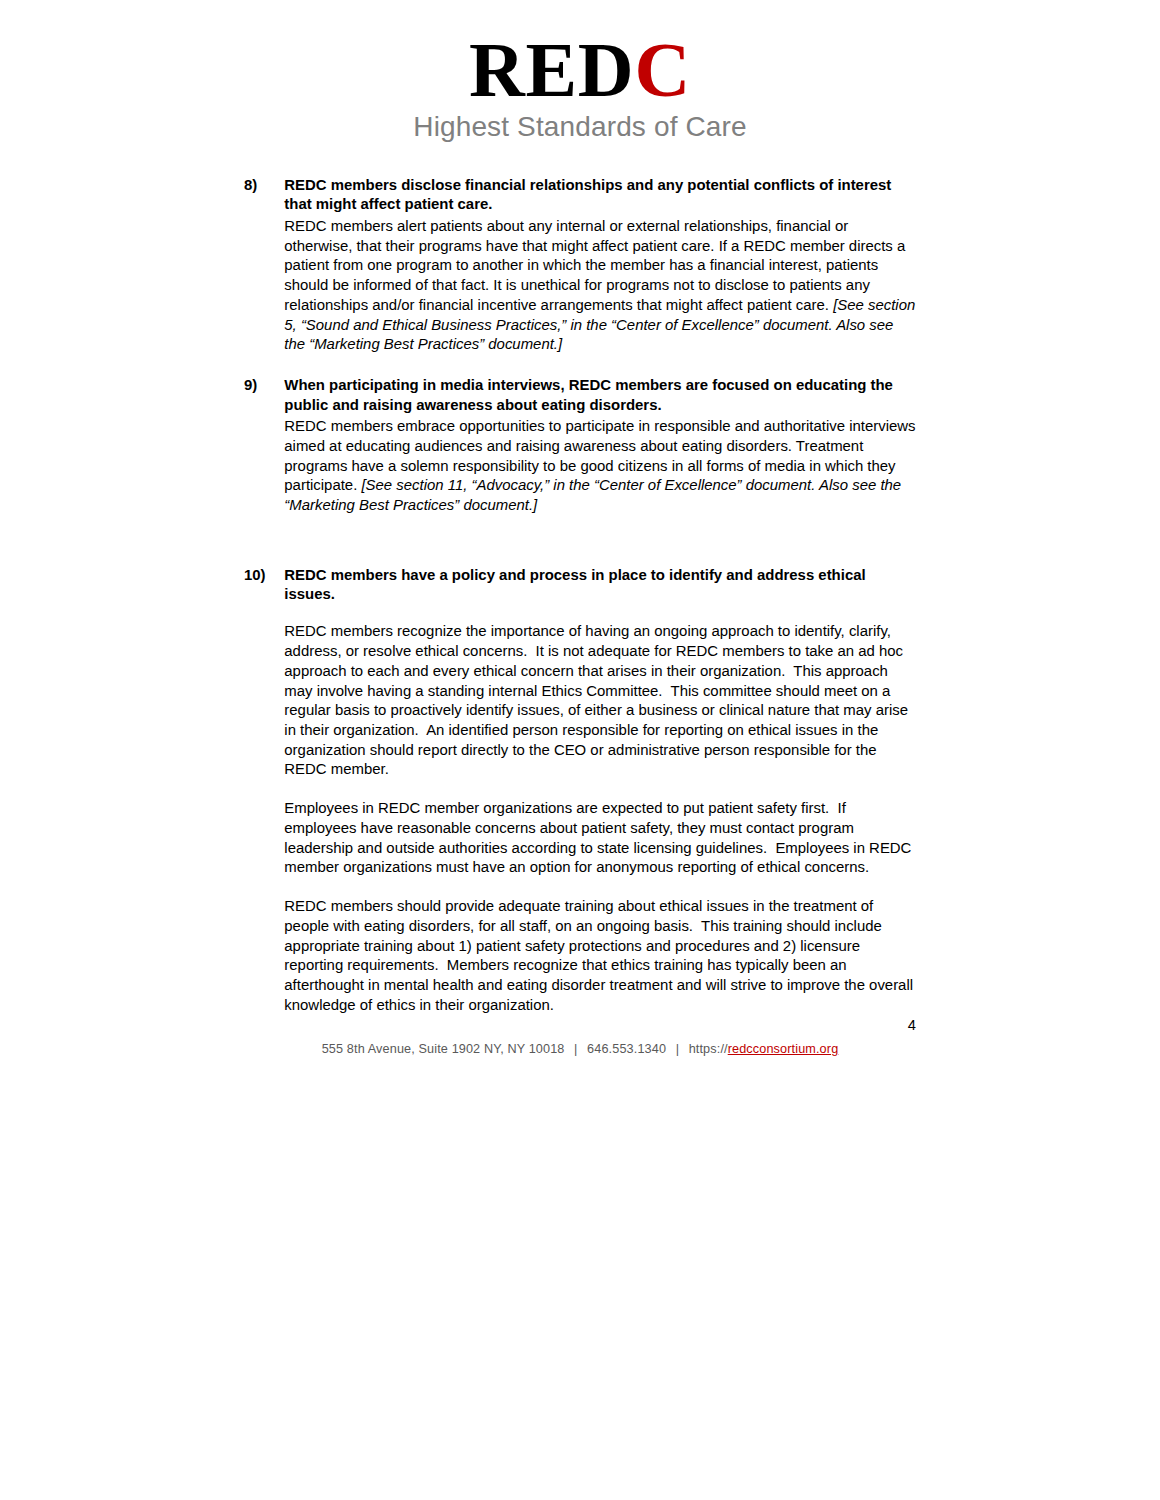RED C
Highest Standards of Care
8)
REDC members disclose financial relationships and any potential conflicts of interest that might affect patient care.
REDC members alert patients about any internal or external relationships, financial or otherwise, that their programs have that might affect patient care. If a REDC member directs a patient from one program to another in which the member has a financial interest, patients should be informed of that fact. It is unethical for programs not to disclose to patients any relationships and/or financial incentive arrangements that might affect patient care. [See section 5, “Sound and Ethical Business Practices,” in the “Center of Excellence” document. Also see the “Marketing Best Practices” document.]
9)
When participating in media interviews, REDC members are focused on educating the public and raising awareness about eating disorders.
REDC members embrace opportunities to participate in responsible and authoritative interviews aimed at educating audiences and raising awareness about eating disorders. Treatment programs have a solemn responsibility to be good citizens in all forms of media in which they participate. [See section 11, “Advocacy,” in the “Center of Excellence” document. Also see the “Marketing Best Practices” document.]
10)
REDC members have a policy and process in place to identify and address ethical issues.
REDC members recognize the importance of having an ongoing approach to identify, clarify, address, or resolve ethical concerns. It is not adequate for REDC members to take an ad hoc approach to each and every ethical concern that arises in their organization. This approach may involve having a standing internal Ethics Committee. This committee should meet on a regular basis to proactively identify issues, of either a business or clinical nature that may arise in their organization. An identified person responsible for reporting on ethical issues in the organization should report directly to the CEO or administrative person responsible for the REDC member.
Employees in REDC member organizations are expected to put patient safety first. If employees have reasonable concerns about patient safety, they must contact program leadership and outside authorities according to state licensing guidelines. Employees in REDC member organizations must have an option for anonymous reporting of ethical concerns.
REDC members should provide adequate training about ethical issues in the treatment of people with eating disorders, for all staff, on an ongoing basis. This training should include appropriate training about 1) patient safety protections and procedures and 2) licensure reporting requirements. Members recognize that ethics training has typically been an afterthought in mental health and eating disorder treatment and will strive to improve the overall knowledge of ethics in their organization.
4
555 8th Avenue, Suite 1902 NY, NY 10018|646.553.1340|https://redcconsortium.org